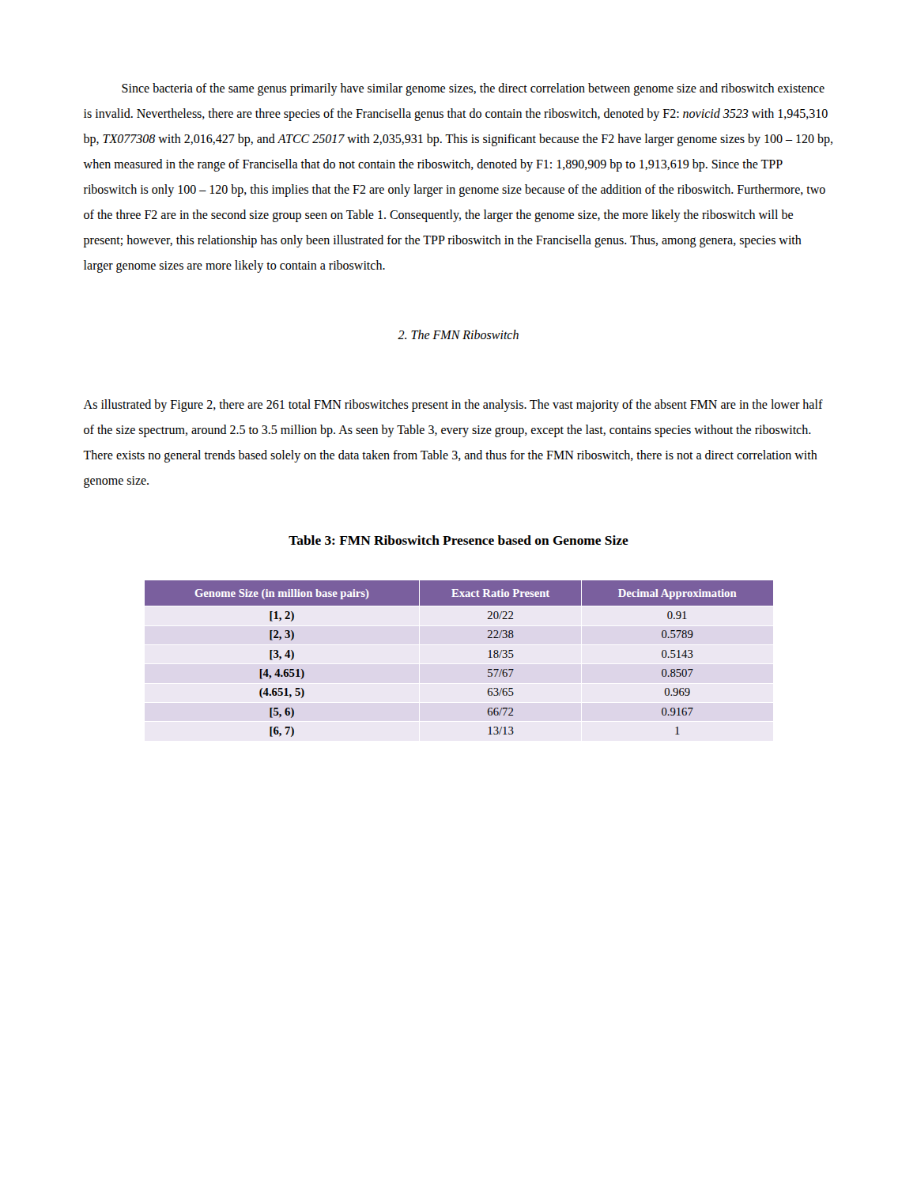Since bacteria of the same genus primarily have similar genome sizes, the direct correlation between genome size and riboswitch existence is invalid. Nevertheless, there are three species of the Francisella genus that do contain the riboswitch, denoted by F2: novicid 3523 with 1,945,310 bp, TX077308 with 2,016,427 bp, and ATCC 25017 with 2,035,931 bp. This is significant because the F2 have larger genome sizes by 100 – 120 bp, when measured in the range of Francisella that do not contain the riboswitch, denoted by F1: 1,890,909 bp to 1,913,619 bp. Since the TPP riboswitch is only 100 – 120 bp, this implies that the F2 are only larger in genome size because of the addition of the riboswitch. Furthermore, two of the three F2 are in the second size group seen on Table 1. Consequently, the larger the genome size, the more likely the riboswitch will be present; however, this relationship has only been illustrated for the TPP riboswitch in the Francisella genus. Thus, among genera, species with larger genome sizes are more likely to contain a riboswitch.
2. The FMN Riboswitch
As illustrated by Figure 2, there are 261 total FMN riboswitches present in the analysis. The vast majority of the absent FMN are in the lower half of the size spectrum, around 2.5 to 3.5 million bp. As seen by Table 3, every size group, except the last, contains species without the riboswitch. There exists no general trends based solely on the data taken from Table 3, and thus for the FMN riboswitch, there is not a direct correlation with genome size.
Table 3: FMN Riboswitch Presence based on Genome Size
| Genome Size (in million base pairs) | Exact Ratio Present | Decimal Approximation |
| --- | --- | --- |
| [1, 2) | 20/22 | 0.91 |
| [2, 3) | 22/38 | 0.5789 |
| [3, 4) | 18/35 | 0.5143 |
| [4, 4.651) | 57/67 | 0.8507 |
| (4.651, 5) | 63/65 | 0.969 |
| [5, 6) | 66/72 | 0.9167 |
| [6, 7) | 13/13 | 1 |